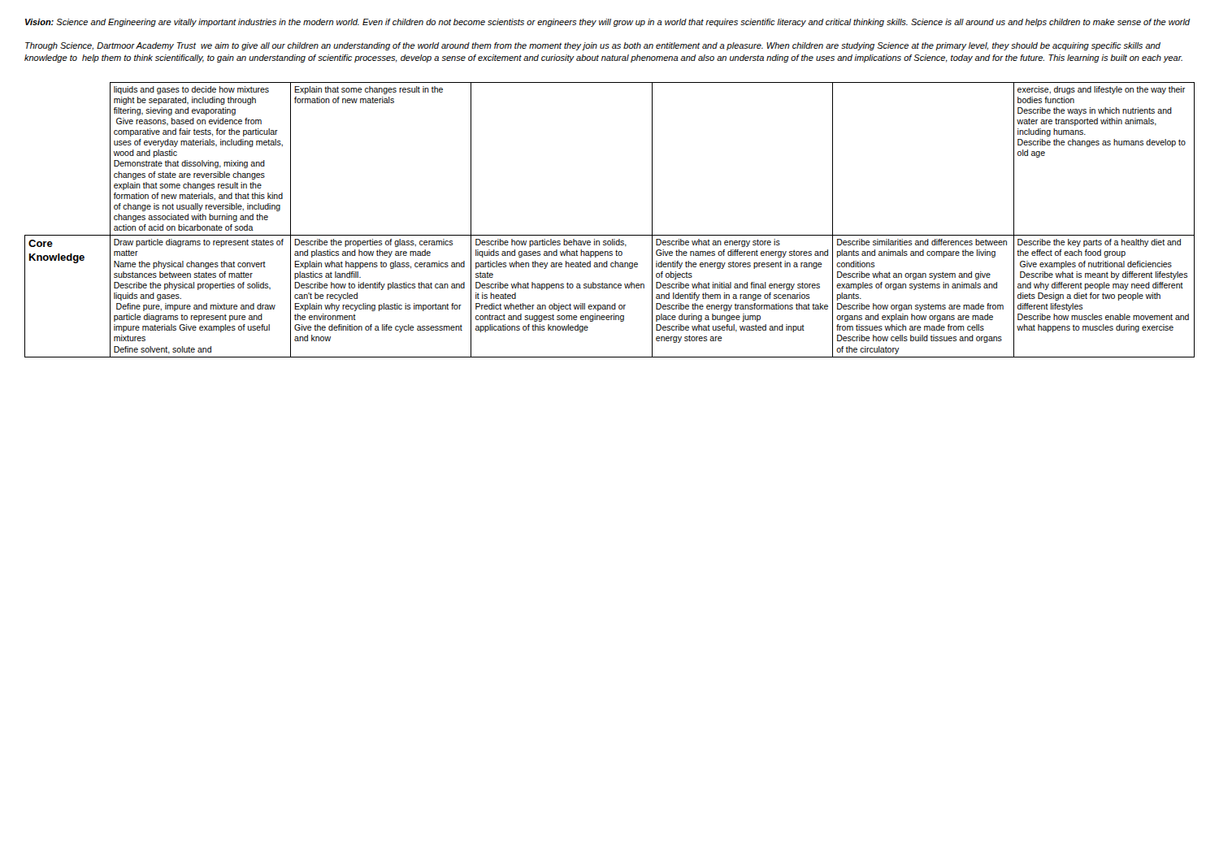Vision: Science and Engineering are vitally important industries in the modern world. Even if children do not become scientists or engineers they will grow up in a world that requires scientific literacy and critical thinking skills. Science is all around us and helps children to make sense of the world
Through Science, Dartmoor Academy Trust we aim to give all our children an understanding of the world around them from the moment they join us as both an entitlement and a pleasure. When children are studying Science at the primary level, they should be acquiring specific skills and knowledge to help them to think scientifically, to gain an understanding of scientific processes, develop a sense of excitement and curiosity about natural phenomena and also an understa nding of the uses and implications of Science, today and for the future. This learning is built on each year.
| | liquids and gases to decide how mixtures might be separated, including through filtering, sieving and evaporating Give reasons, based on evidence from comparative and fair tests, for the particular uses of everyday materials, including metals, wood and plastic Demonstrate that dissolving, mixing and changes of state are reversible changes explain that some changes result in the formation of new materials, and that this kind of change is not usually reversible, including changes associated with burning and the action of acid on bicarbonate of soda | Explain that some changes result in the formation of new materials | | | | exercise, drugs and lifestyle on the way their bodies function Describe the ways in which nutrients and water are transported within animals, including humans. Describe the changes as humans develop to old age |
| Core Knowledge | Draw particle diagrams to represent states of matter Name the physical changes that convert substances between states of matter Describe the physical properties of solids, liquids and gases. Define pure, impure and mixture and draw particle diagrams to represent pure and impure materials Give examples of useful mixtures Define solvent, solute and | Describe the properties of glass, ceramics and plastics and how they are made Explain what happens to glass, ceramics and plastics at landfill. Describe how to identify plastics that can and can't be recycled Explain why recycling plastic is important for the environment Give the definition of a life cycle assessment and know | Describe how particles behave in solids, liquids and gases and what happens to particles when they are heated and change state Describe what happens to a substance when it is heated Predict whether an object will expand or contract and suggest some engineering applications of this knowledge | Describe what an energy store is Give the names of different energy stores and identify the energy stores present in a range of objects Describe what initial and final energy stores and Identify them in a range of scenarios Describe the energy transformations that take place during a bungee jump Describe what useful, wasted and input energy stores are | Describe similarities and differences between plants and animals and compare the living conditions Describe what an organ system and give examples of organ systems in animals and plants. Describe how organ systems are made from organs and explain how organs are made from tissues which are made from cells Describe how cells build tissues and organs of the circulatory | Describe the key parts of a healthy diet and the effect of each food group Give examples of nutritional deficiencies Describe what is meant by different lifestyles and why different people may need different diets Design a diet for two people with different lifestyles Describe how muscles enable movement and what happens to muscles during exercise |